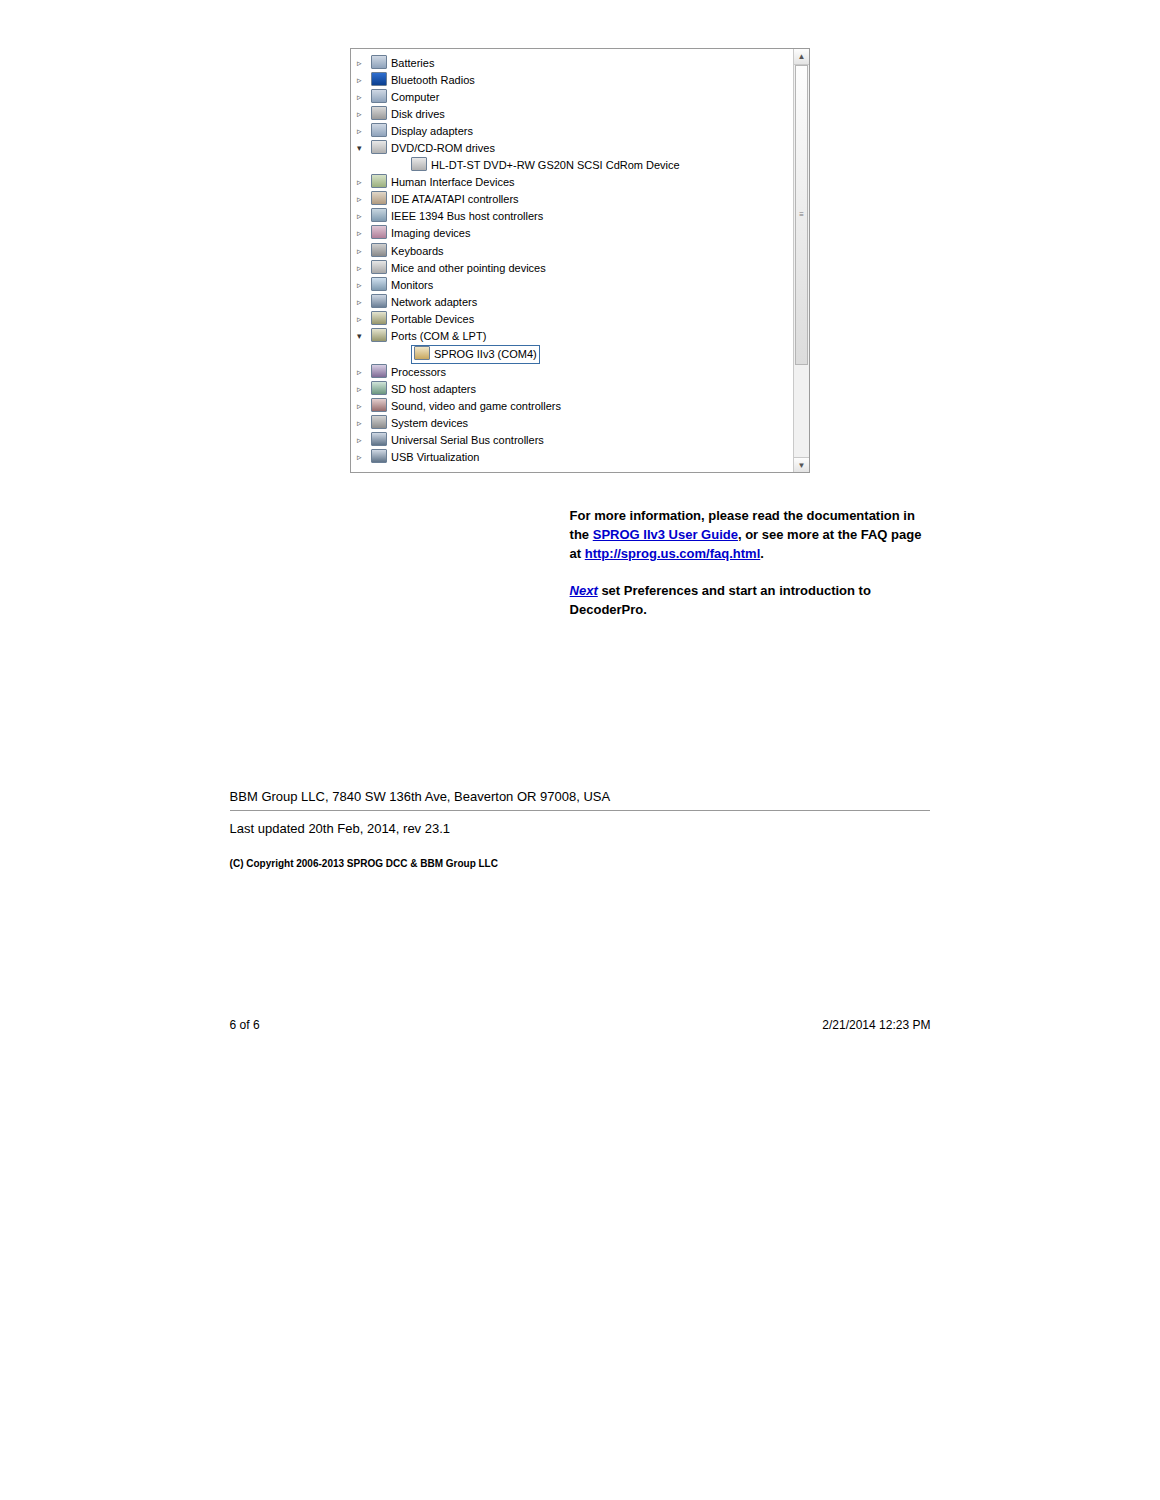▲
≡
▼
Batteries
Bluetooth Radios
Computer
Disk drives
Display adapters
DVD/CD-ROM drives
HL-DT-ST DVD+-RW GS20N SCSI CdRom Device
Human Interface Devices
IDE ATA/ATAPI controllers
IEEE 1394 Bus host controllers
Imaging devices
Keyboards
Mice and other pointing devices
Monitors
Network adapters
Portable Devices
Ports (COM & LPT)
SPROG IIv3 (COM4)
Processors
SD host adapters
Sound, video and game controllers
System devices
Universal Serial Bus controllers
USB Virtualization
For more information, please read the documentation in the SPROG IIv3 User Guide, or see more at the FAQ page at http://sprog.us.com/faq.html.
Next set Preferences and start an introduction to DecoderPro.
BBM Group LLC, 7840 SW 136th Ave, Beaverton OR 97008, USA
Last updated 20th Feb, 2014, rev 23.1
(C) Copyright 2006-2013 SPROG DCC & BBM Group LLC
6 of 6 2/21/2014 12:23 PM